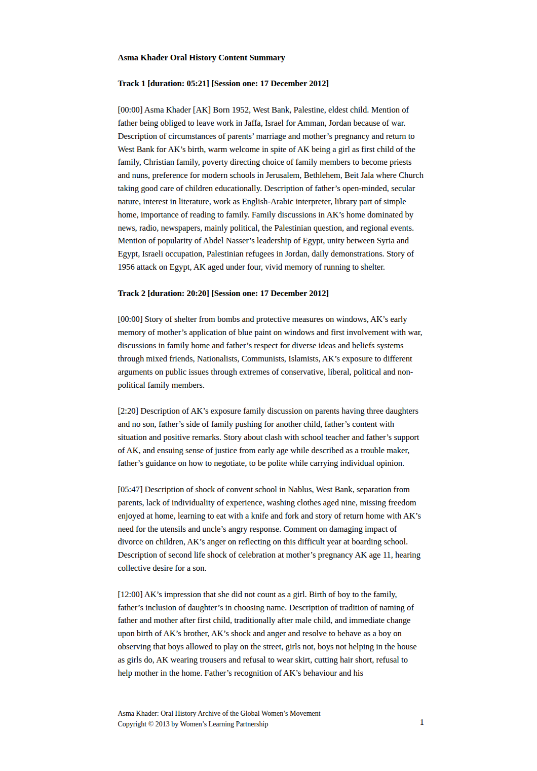Asma Khader Oral History Content Summary
Track 1 [duration: 05:21] [Session one: 17 December 2012]
[00:00] Asma Khader [AK] Born 1952, West Bank, Palestine, eldest child. Mention of father being obliged to leave work in Jaffa, Israel for Amman, Jordan because of war. Description of circumstances of parents’ marriage and mother’s pregnancy and return to West Bank for AK’s birth, warm welcome in spite of AK being a girl as first child of the family, Christian family, poverty directing choice of family members to become priests and nuns, preference for modern schools in Jerusalem, Bethlehem, Beit Jala where Church taking good care of children educationally. Description of father’s open-minded, secular nature, interest in literature, work as English-Arabic interpreter, library part of simple home, importance of reading to family. Family discussions in AK’s home dominated by news, radio, newspapers, mainly political, the Palestinian question, and regional events. Mention of popularity of Abdel Nasser’s leadership of Egypt, unity between Syria and Egypt, Israeli occupation, Palestinian refugees in Jordan, daily demonstrations. Story of 1956 attack on Egypt, AK aged under four, vivid memory of running to shelter.
Track 2 [duration: 20:20] [Session one: 17 December 2012]
[00:00] Story of shelter from bombs and protective measures on windows, AK’s early memory of mother’s application of blue paint on windows and first involvement with war, discussions in family home and father’s respect for diverse ideas and beliefs systems through mixed friends, Nationalists, Communists, Islamists, AK’s exposure to different arguments on public issues through extremes of conservative, liberal, political and non-political family members.
[2:20] Description of AK’s exposure family discussion on parents having three daughters and no son, father’s side of family pushing for another child, father’s content with situation and positive remarks. Story about clash with school teacher and father’s support of AK, and ensuing sense of justice from early age while described as a trouble maker, father’s guidance on how to negotiate, to be polite while carrying individual opinion.
[05:47] Description of shock of convent school in Nablus, West Bank, separation from parents, lack of individuality of experience, washing clothes aged nine, missing freedom enjoyed at home, learning to eat with a knife and fork and story of return home with AK’s need for the utensils and uncle’s angry response. Comment on damaging impact of divorce on children, AK’s anger on reflecting on this difficult year at boarding school. Description of second life shock of celebration at mother’s pregnancy AK age 11, hearing collective desire for a son.
[12:00] AK’s impression that she did not count as a girl. Birth of boy to the family, father’s inclusion of daughter’s in choosing name. Description of tradition of naming of father and mother after first child, traditionally after male child, and immediate change upon birth of AK’s brother, AK’s shock and anger and resolve to behave as a boy on observing that boys allowed to play on the street, girls not, boys not helping in the house as girls do, AK wearing trousers and refusal to wear skirt, cutting hair short, refusal to help mother in the home. Father’s recognition of AK’s behaviour and his
Asma Khader: Oral History Archive of the Global Women’s Movement
Copyright © 2013 by Women’s Learning Partnership
1